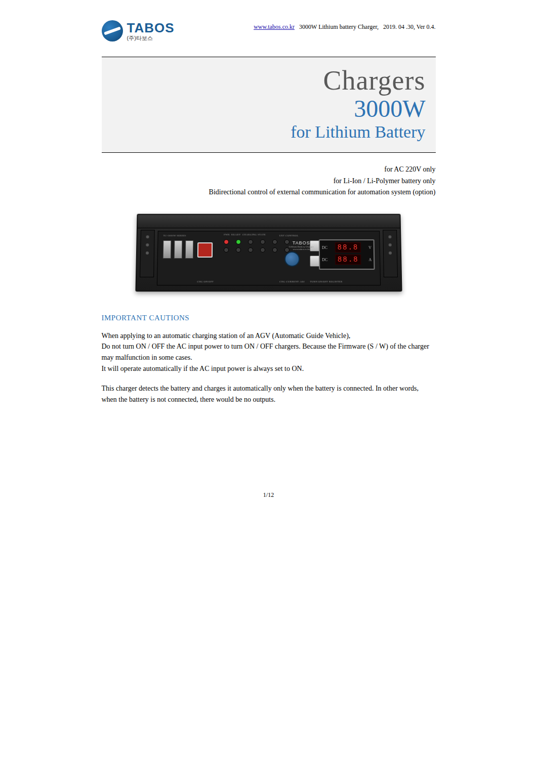TABOS
(주)타보스
www.tabos.co.kr 3000W Lithium battery Charger, 2019. 04 .30, Ver 0.4.
Chargers
3000W
for Lithium Battery
for AC 220V only
for Li-Ion / Li-Polymer battery only
Bidirectional control of external communication for automation system (option)
TC-3000W SERIES
CHG ON/OFF
PWR READY CHARGING STATE
EXT CONTROL
CHG CURRENT ADJ
TURN ON/OFF REGISTER
TABOS
Lithium Battery Charger
www.tabos.co.kr
DC 88.8 V
DC 88.8 A
IMPORTANT CAUTIONS
When applying to an automatic charging station of an AGV (Automatic Guide Vehicle),
Do not turn ON / OFF the AC input power to turn ON / OFF chargers. Because the Firmware (S / W) of the charger may malfunction in some cases.
It will operate automatically if the AC input power is always set to ON.
This charger detects the battery and charges it automatically only when the battery is connected. In other words, when the battery is not connected, there would be no outputs.
1/12